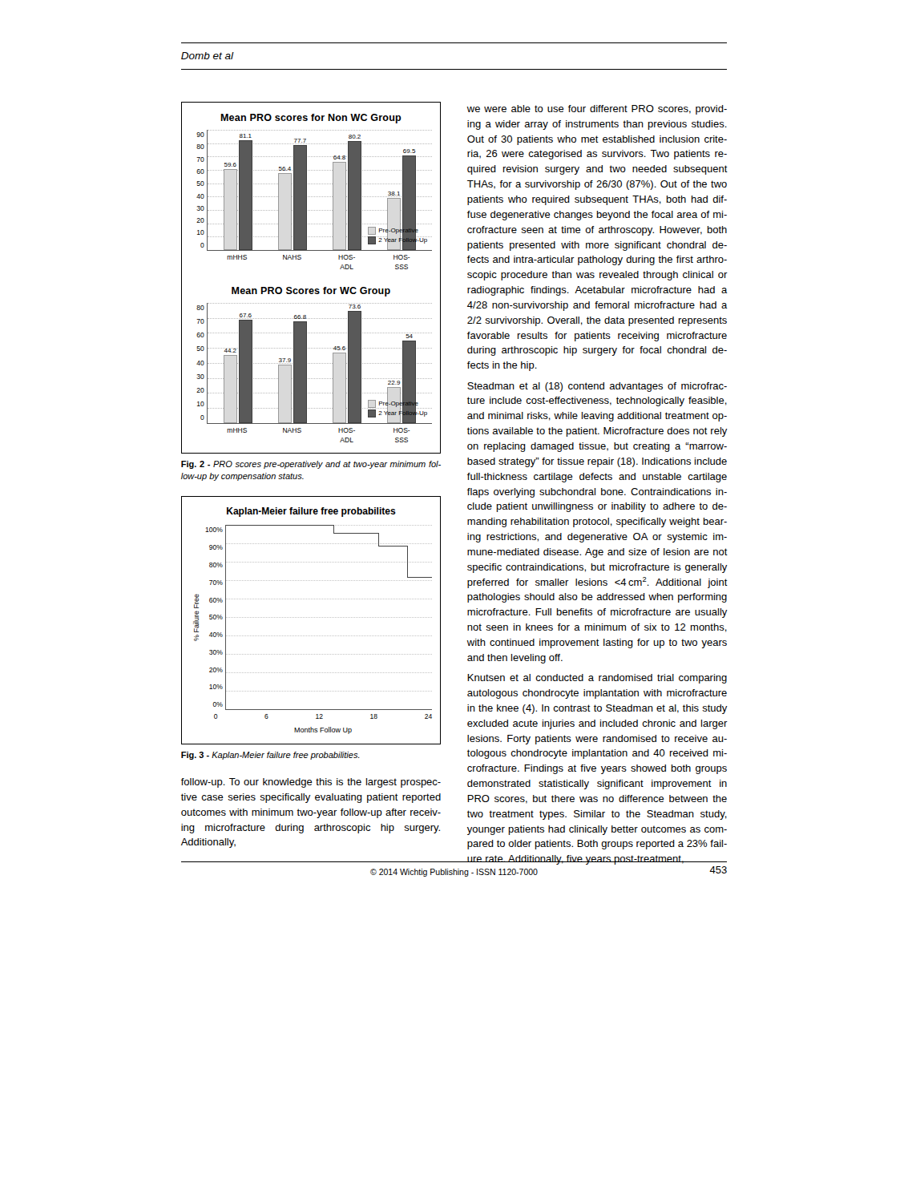Domb et al
Mean PRO scores for Non WC Group
9080706050403020100
59.6
81.1
56.4
77.7
64.8
80.2
38.1
69.5
Pre-Operative
2 Year Follow-Up
mHHS NAHS HOS-ADL HOS-SSS
Mean PRO Scores for WC Group
80706050403020100
44.2
67.6
37.9
66.8
45.6
73.6
22.9
54
Pre-Operative
2 Year Follow-Up
mHHS NAHS HOS-ADL HOS-SSS
Fig. 2 - PRO scores pre-operatively and at two-year minimum follow-up by compensation status.
Kaplan-Meier failure free probabilites
% Failure Free
100% 90% 80% 70% 60% 50% 40% 30% 20% 10% 0%
06121824
Months Follow Up
Fig. 3 - Kaplan-Meier failure free probabilities.
follow-up. To our knowledge this is the largest prospective case series specifically evaluating patient reported outcomes with minimum two-year follow-up after receiving microfracture during arthroscopic hip surgery. Additionally,
we were able to use four different PRO scores, providing a wider array of instruments than previous studies. Out of 30 patients who met established inclusion criteria, 26 were categorised as survivors. Two patients required revision surgery and two needed subsequent THAs, for a survivorship of 26/30 (87%). Out of the two patients who required subsequent THAs, both had diffuse degenerative changes beyond the focal area of microfracture seen at time of arthroscopy. However, both patients presented with more significant chondral defects and intra-articular pathology during the first arthroscopic procedure than was revealed through clinical or radiographic findings. Acetabular microfracture had a 4/28 non-survivorship and femoral microfracture had a 2/2 survivorship. Overall, the data presented represents favorable results for patients receiving microfracture during arthroscopic hip surgery for focal chondral defects in the hip.
Steadman et al (18) contend advantages of microfracture include cost-effectiveness, technologically feasible, and minimal risks, while leaving additional treatment options available to the patient. Microfracture does not rely on replacing damaged tissue, but creating a “marrow-based strategy” for tissue repair (18). Indications include full-thickness cartilage defects and unstable cartilage flaps overlying subchondral bone. Contraindications include patient unwillingness or inability to adhere to demanding rehabilitation protocol, specifically weight bearing restrictions, and degenerative OA or systemic immune-mediated disease. Age and size of lesion are not specific contraindications, but microfracture is generally preferred for smaller lesions <4 cm2. Additional joint pathologies should also be addressed when performing microfracture. Full benefits of microfracture are usually not seen in knees for a minimum of six to 12 months, with continued improvement lasting for up to two years and then leveling off.
Knutsen et al conducted a randomised trial comparing autologous chondrocyte implantation with microfracture in the knee (4). In contrast to Steadman et al, this study excluded acute injuries and included chronic and larger lesions. Forty patients were randomised to receive autologous chondrocyte implantation and 40 received microfracture. Findings at five years showed both groups demonstrated statistically significant improvement in PRO scores, but there was no difference between the two treatment types. Similar to the Steadman study, younger patients had clinically better outcomes as compared to older patients. Both groups reported a 23% failure rate. Additionally, five years post-treatment,
© 2014 Wichtig Publishing - ISSN 1120-7000
453